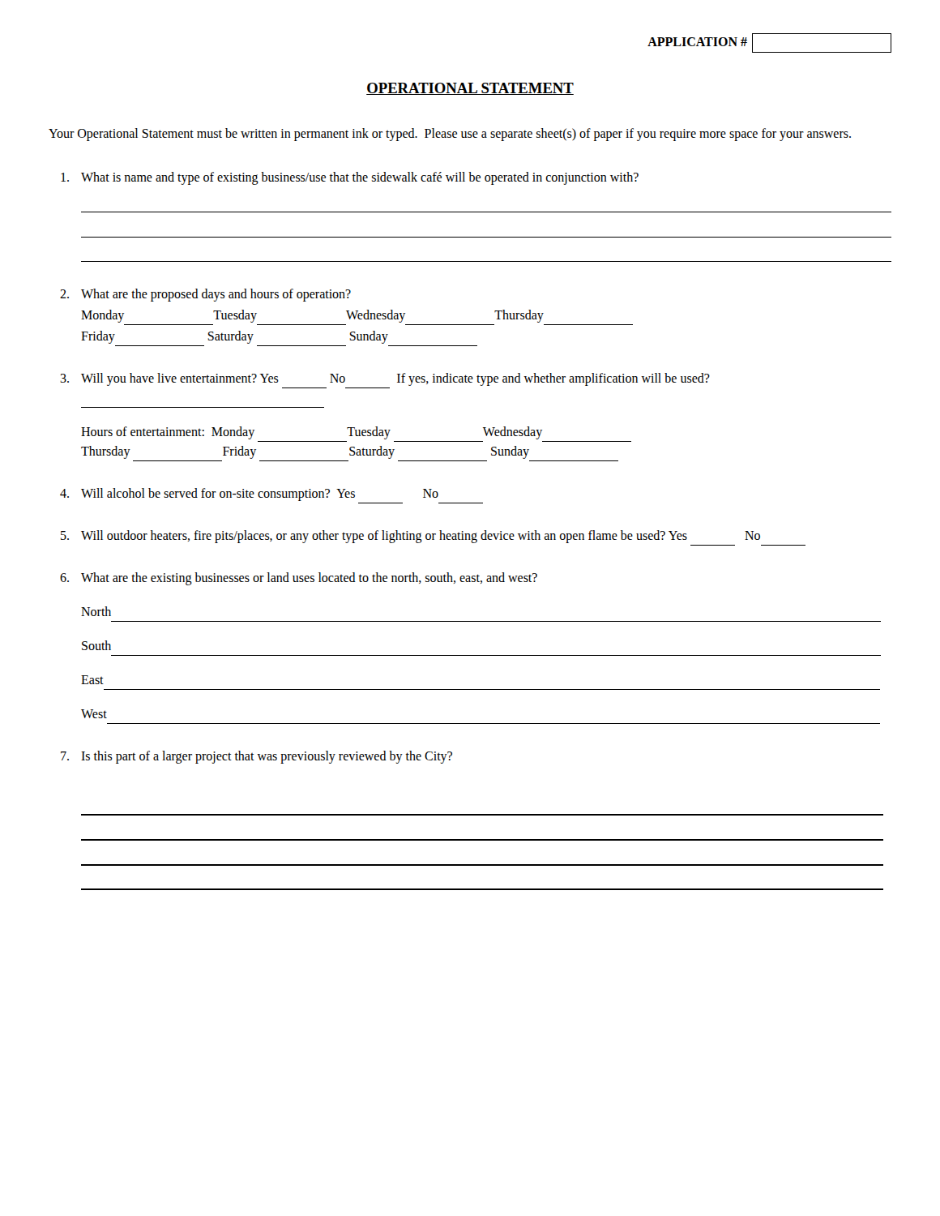APPLICATION #
OPERATIONAL STATEMENT
Your Operational Statement must be written in permanent ink or typed. Please use a separate sheet(s) of paper if you require more space for your answers.
What is name and type of existing business/use that the sidewalk café will be operated in conjunction with?
What are the proposed days and hours of operation?
Monday Tuesday Wednesday Thursday
Friday Saturday Sunday
Will you have live entertainment? Yes No If yes, indicate type and whether amplification will be used?
Hours of entertainment: Monday Tuesday Wednesday
Thursday Friday Saturday Sunday
Will alcohol be served for on-site consumption? Yes No
Will outdoor heaters, fire pits/places, or any other type of lighting or heating device with an open flame be used? Yes No
What are the existing businesses or land uses located to the north, south, east, and west?
North
South
East
West
Is this part of a larger project that was previously reviewed by the City?